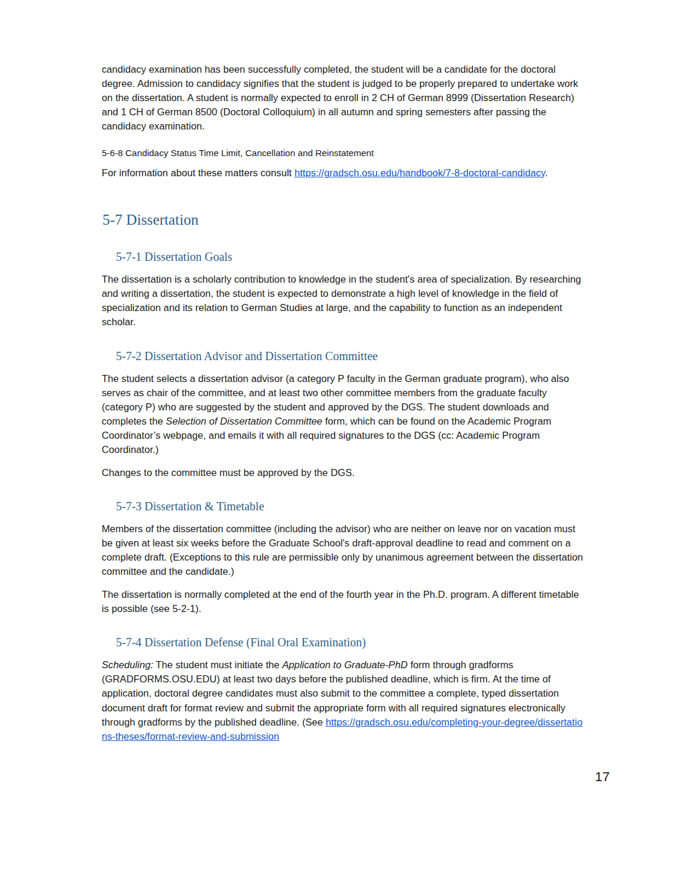candidacy examination has been successfully completed, the student will be a candidate for the doctoral degree. Admission to candidacy signifies that the student is judged to be properly prepared to undertake work on the dissertation. A student is normally expected to enroll in 2 CH of German 8999 (Dissertation Research) and 1 CH of German 8500 (Doctoral Colloquium) in all autumn and spring semesters after passing the candidacy examination.
5-6-8 Candidacy Status Time Limit, Cancellation and Reinstatement
For information about these matters consult https://gradsch.osu.edu/handbook/7-8-doctoral-candidacy.
5-7 Dissertation
5-7-1 Dissertation Goals
The dissertation is a scholarly contribution to knowledge in the student's area of specialization. By researching and writing a dissertation, the student is expected to demonstrate a high level of knowledge in the field of specialization and its relation to German Studies at large, and the capability to function as an independent scholar.
5-7-2 Dissertation Advisor and Dissertation Committee
The student selects a dissertation advisor (a category P faculty in the German graduate program), who also serves as chair of the committee, and at least two other committee members from the graduate faculty (category P) who are suggested by the student and approved by the DGS. The student downloads and completes the Selection of Dissertation Committee form, which can be found on the Academic Program Coordinator’s webpage, and emails it with all required signatures to the DGS (cc: Academic Program Coordinator.)
Changes to the committee must be approved by the DGS.
5-7-3 Dissertation & Timetable
Members of the dissertation committee (including the advisor) who are neither on leave nor on vacation must be given at least six weeks before the Graduate School's draft-approval deadline to read and comment on a complete draft. (Exceptions to this rule are permissible only by unanimous agreement between the dissertation committee and the candidate.)
The dissertation is normally completed at the end of the fourth year in the Ph.D. program. A different timetable is possible (see 5-2-1).
5-7-4 Dissertation Defense (Final Oral Examination)
Scheduling: The student must initiate the Application to Graduate-PhD form through gradforms (GRADFORMS.OSU.EDU) at least two days before the published deadline, which is firm. At the time of application, doctoral degree candidates must also submit to the committee a complete, typed dissertation document draft for format review and submit the appropriate form with all required signatures electronically through gradforms by the published deadline. (See https://gradsch.osu.edu/completing-your-degree/dissertations-theses/format-review-and-submission
17